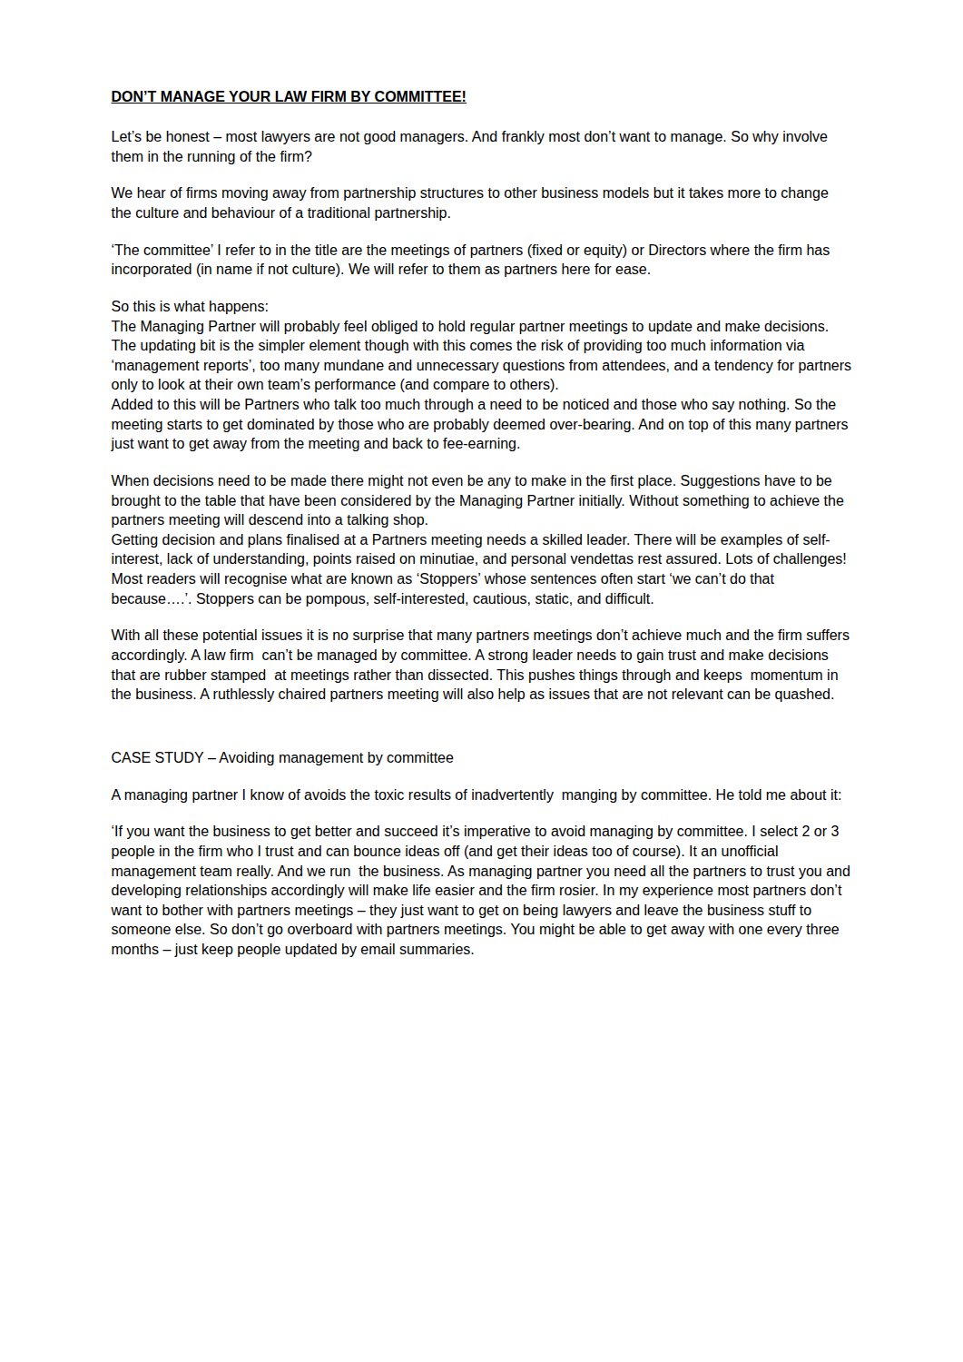Don’t Manage Your Law Firm By Committee!
Let’s be honest – most lawyers are not good managers. And frankly most don’t want to manage. So why involve them in the running of the firm?
We hear of firms moving away from partnership structures to other business models but it takes more to change the culture and behaviour of a traditional partnership.
‘The committee’ I refer to in the title are the meetings of partners (fixed or equity) or Directors where the firm has incorporated (in name if not culture). We will refer to them as partners here for ease.
So this is what happens:
The Managing Partner will probably feel obliged to hold regular partner meetings to update and make decisions. The updating bit is the simpler element though with this comes the risk of providing too much information via ‘management reports’, too many mundane and unnecessary questions from attendees, and a tendency for partners only to look at their own team’s performance (and compare to others).
Added to this will be Partners who talk too much through a need to be noticed and those who say nothing. So the meeting starts to get dominated by those who are probably deemed over-bearing. And on top of this many partners just want to get away from the meeting and back to fee-earning.
When decisions need to be made there might not even be any to make in the first place. Suggestions have to be brought to the table that have been considered by the Managing Partner initially. Without something to achieve the partners meeting will descend into a talking shop.
Getting decision and plans finalised at a Partners meeting needs a skilled leader. There will be examples of self-interest, lack of understanding, points raised on minutiae, and personal vendettas rest assured. Lots of challenges! Most readers will recognise what are known as ‘Stoppers’ whose sentences often start ‘we can’t do that because….’. Stoppers can be pompous, self-interested, cautious, static, and difficult.
With all these potential issues it is no surprise that many partners meetings don’t achieve much and the firm suffers accordingly. A law firm can’t be managed by committee. A strong leader needs to gain trust and make decisions that are rubber stamped at meetings rather than dissected. This pushes things through and keeps momentum in the business. A ruthlessly chaired partners meeting will also help as issues that are not relevant can be quashed.
CASE STUDY – Avoiding management by committee
A managing partner I know of avoids the toxic results of inadvertently manging by committee. He told me about it:
‘If you want the business to get better and succeed it’s imperative to avoid managing by committee. I select 2 or 3 people in the firm who I trust and can bounce ideas off (and get their ideas too of course). It an unofficial management team really. And we run the business. As managing partner you need all the partners to trust you and developing relationships accordingly will make life easier and the firm rosier. In my experience most partners don’t want to bother with partners meetings – they just want to get on being lawyers and leave the business stuff to someone else. So don’t go overboard with partners meetings. You might be able to get away with one every three months – just keep people updated by email summaries.